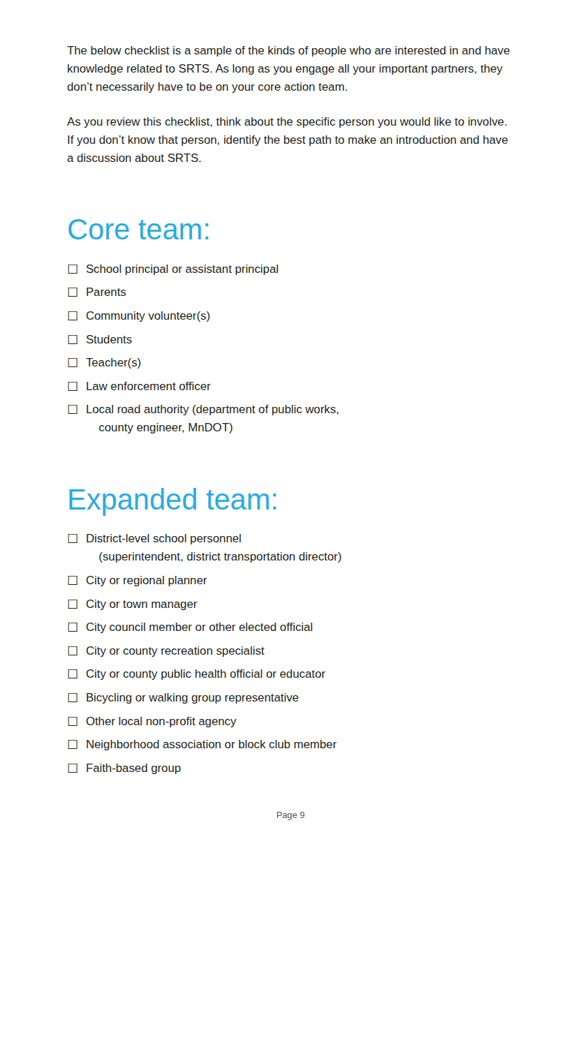The below checklist is a sample of the kinds of people who are interested in and have knowledge related to SRTS. As long as you engage all your important partners, they don’t necessarily have to be on your core action team.
As you review this checklist, think about the specific person you would like to involve. If you don’t know that person, identify the best path to make an introduction and have a discussion about SRTS.
Core team:
School principal or assistant principal
Parents
Community volunteer(s)
Students
Teacher(s)
Law enforcement officer
Local road authority (department of public works, county engineer, MnDOT)
Expanded team:
District-level school personnel (superintendent, district transportation director)
City or regional planner
City or town manager
City council member or other elected official
City or county recreation specialist
City or county public health official or educator
Bicycling or walking group representative
Other local non-profit agency
Neighborhood association or block club member
Faith-based group
Page 9